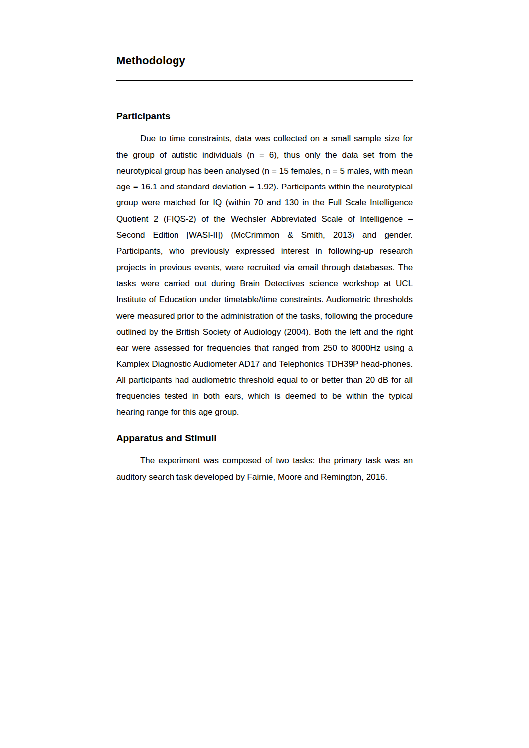Methodology
Participants
Due to time constraints, data was collected on a small sample size for the group of autistic individuals (n = 6), thus only the data set from the neurotypical group has been analysed (n = 15 females, n = 5 males, with mean age = 16.1 and standard deviation = 1.92). Participants within the neurotypical group were matched for IQ (within 70 and 130 in the Full Scale Intelligence Quotient 2 (FIQS-2) of the Wechsler Abbreviated Scale of Intelligence – Second Edition [WASI-II]) (McCrimmon & Smith, 2013) and gender. Participants, who previously expressed interest in following-up research projects in previous events, were recruited via email through databases. The tasks were carried out during Brain Detectives science workshop at UCL Institute of Education under timetable/time constraints. Audiometric thresholds were measured prior to the administration of the tasks, following the procedure outlined by the British Society of Audiology (2004). Both the left and the right ear were assessed for frequencies that ranged from 250 to 8000Hz using a Kamplex Diagnostic Audiometer AD17 and Telephonics TDH39P head-phones. All participants had audiometric threshold equal to or better than 20 dB for all frequencies tested in both ears, which is deemed to be within the typical hearing range for this age group.
Apparatus and Stimuli
The experiment was composed of two tasks: the primary task was an auditory search task developed by Fairnie, Moore and Remington, 2016.